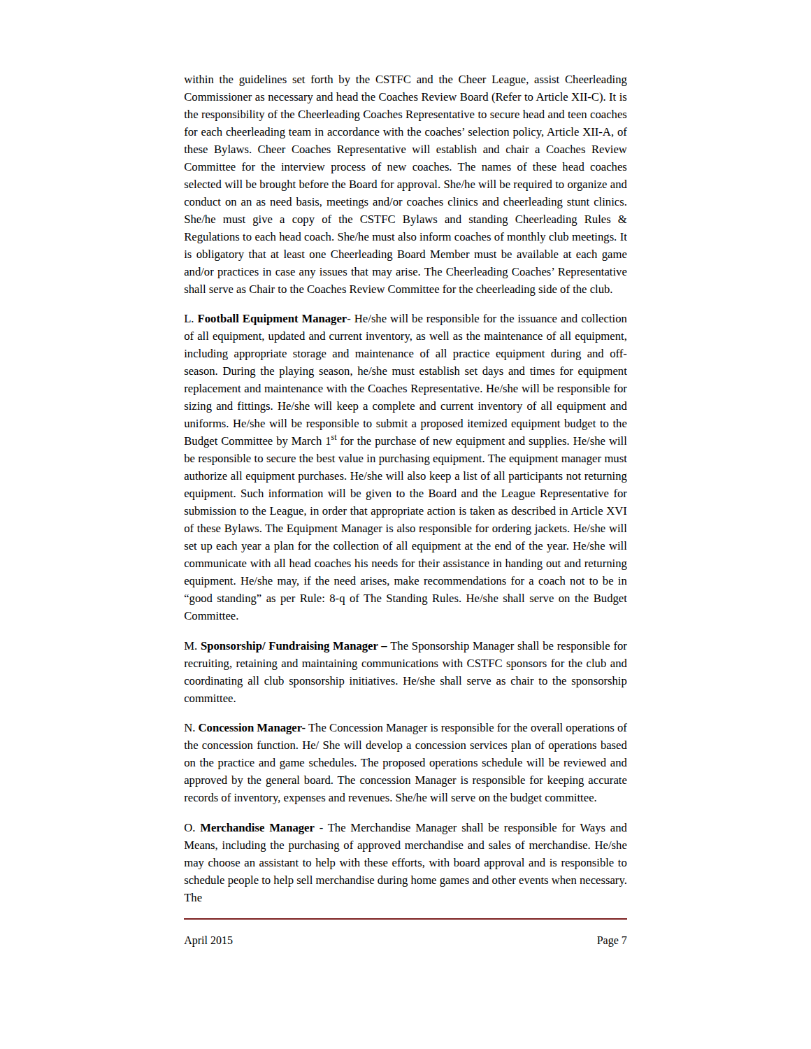within the guidelines set forth by the CSTFC and the Cheer League, assist Cheerleading Commissioner as necessary and head the Coaches Review Board (Refer to Article XII-C). It is the responsibility of the Cheerleading Coaches Representative to secure head and teen coaches for each cheerleading team in accordance with the coaches’ selection policy, Article XII-A, of these Bylaws. Cheer Coaches Representative will establish and chair a Coaches Review Committee for the interview process of new coaches. The names of these head coaches selected will be brought before the Board for approval. She/he will be required to organize and conduct on an as need basis, meetings and/or coaches clinics and cheerleading stunt clinics. She/he must give a copy of the CSTFC Bylaws and standing Cheerleading Rules & Regulations to each head coach. She/he must also inform coaches of monthly club meetings. It is obligatory that at least one Cheerleading Board Member must be available at each game and/or practices in case any issues that may arise. The Cheerleading Coaches’ Representative shall serve as Chair to the Coaches Review Committee for the cheerleading side of the club.
L. Football Equipment Manager- He/she will be responsible for the issuance and collection of all equipment, updated and current inventory, as well as the maintenance of all equipment, including appropriate storage and maintenance of all practice equipment during and off-season. During the playing season, he/she must establish set days and times for equipment replacement and maintenance with the Coaches Representative. He/she will be responsible for sizing and fittings. He/she will keep a complete and current inventory of all equipment and uniforms. He/she will be responsible to submit a proposed itemized equipment budget to the Budget Committee by March 1st for the purchase of new equipment and supplies. He/she will be responsible to secure the best value in purchasing equipment. The equipment manager must authorize all equipment purchases. He/she will also keep a list of all participants not returning equipment. Such information will be given to the Board and the League Representative for submission to the League, in order that appropriate action is taken as described in Article XVI of these Bylaws. The Equipment Manager is also responsible for ordering jackets. He/she will set up each year a plan for the collection of all equipment at the end of the year. He/she will communicate with all head coaches his needs for their assistance in handing out and returning equipment. He/she may, if the need arises, make recommendations for a coach not to be in “good standing” as per Rule: 8-q of The Standing Rules. He/she shall serve on the Budget Committee.
M. Sponsorship/ Fundraising Manager – The Sponsorship Manager shall be responsible for recruiting, retaining and maintaining communications with CSTFC sponsors for the club and coordinating all club sponsorship initiatives. He/she shall serve as chair to the sponsorship committee.
N. Concession Manager- The Concession Manager is responsible for the overall operations of the concession function. He/ She will develop a concession services plan of operations based on the practice and game schedules. The proposed operations schedule will be reviewed and approved by the general board. The concession Manager is responsible for keeping accurate records of inventory, expenses and revenues. She/he will serve on the budget committee.
O. Merchandise Manager - The Merchandise Manager shall be responsible for Ways and Means, including the purchasing of approved merchandise and sales of merchandise. He/she may choose an assistant to help with these efforts, with board approval and is responsible to schedule people to help sell merchandise during home games and other events when necessary. The
April 2015
Page 7